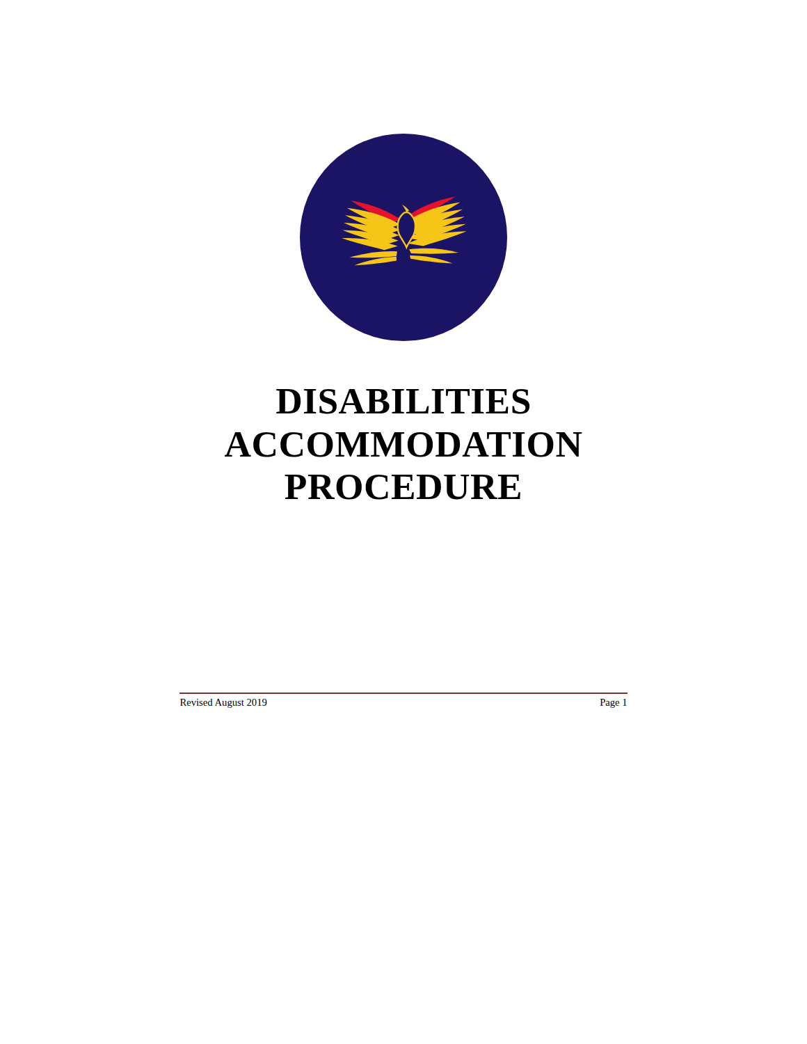DISABILITIES
ACCOMMODATION
PROCEDURE
Revised August 2019 Page 1